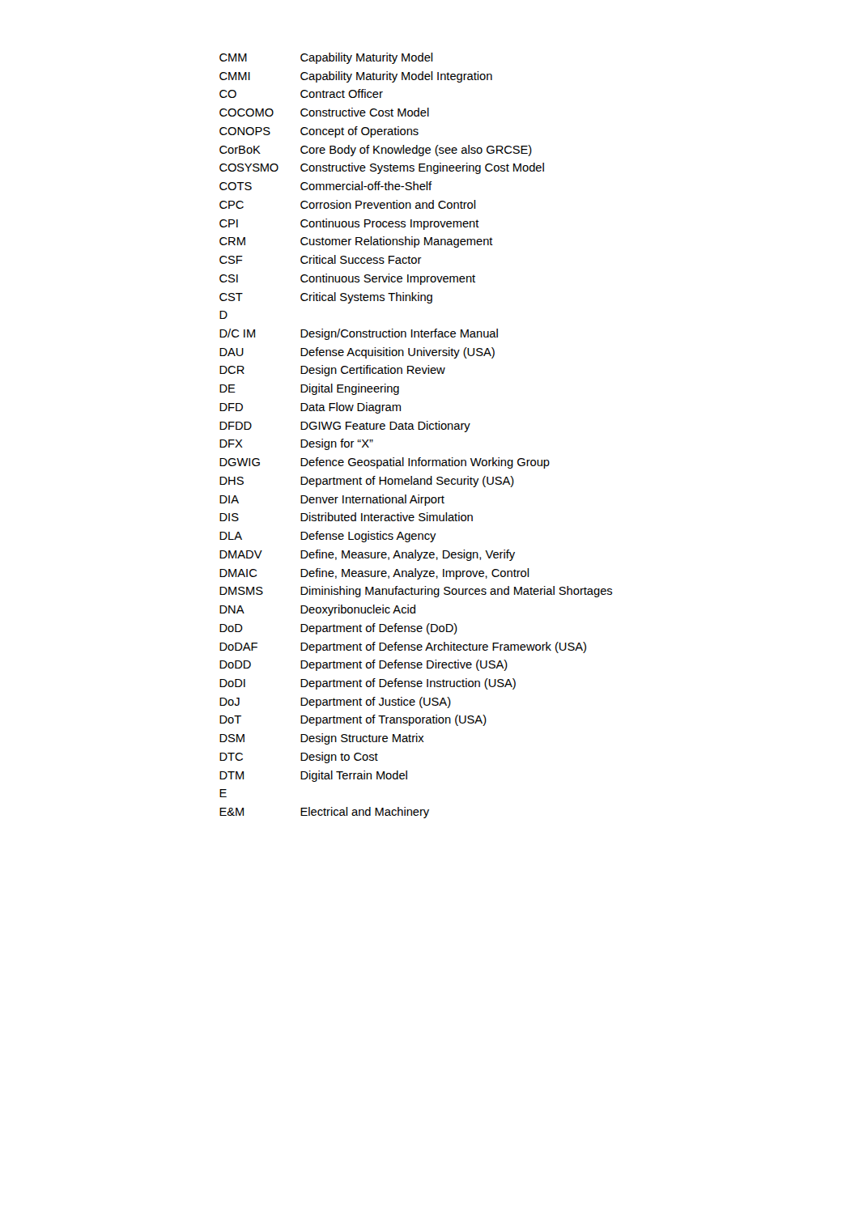CMM
Capability Maturity Model
CMMI
Capability Maturity Model Integration
CO
Contract Officer
COCOMO
Constructive Cost Model
CONOPS
Concept of Operations
CorBoK
Core Body of Knowledge (see also GRCSE)
COSYSMO
Constructive Systems Engineering Cost Model
COTS
Commercial-off-the-Shelf
CPC
Corrosion Prevention and Control
CPI
Continuous Process Improvement
CRM
Customer Relationship Management
CSF
Critical Success Factor
CSI
Continuous Service Improvement
CST
Critical Systems Thinking
D
D/C IM
Design/Construction Interface Manual
DAU
Defense Acquisition University (USA)
DCR
Design Certification Review
DE
Digital Engineering
DFD
Data Flow Diagram
DFDD
DGIWG Feature Data Dictionary
DFX
Design for “X”
DGWIG
Defence Geospatial Information Working Group
DHS
Department of Homeland Security (USA)
DIA
Denver International Airport
DIS
Distributed Interactive Simulation
DLA
Defense Logistics Agency
DMADV
Define, Measure, Analyze, Design, Verify
DMAIC
Define, Measure, Analyze, Improve, Control
DMSMS
Diminishing Manufacturing Sources and Material Shortages
DNA
Deoxyribonucleic Acid
DoD
Department of Defense (DoD)
DoDAF
Department of Defense Architecture Framework (USA)
DoDD
Department of Defense Directive (USA)
DoDI
Department of Defense Instruction (USA)
DoJ
Department of Justice (USA)
DoT
Department of Transporation (USA)
DSM
Design Structure Matrix
DTC
Design to Cost
DTM
Digital Terrain Model
E
E&M
Electrical and Machinery